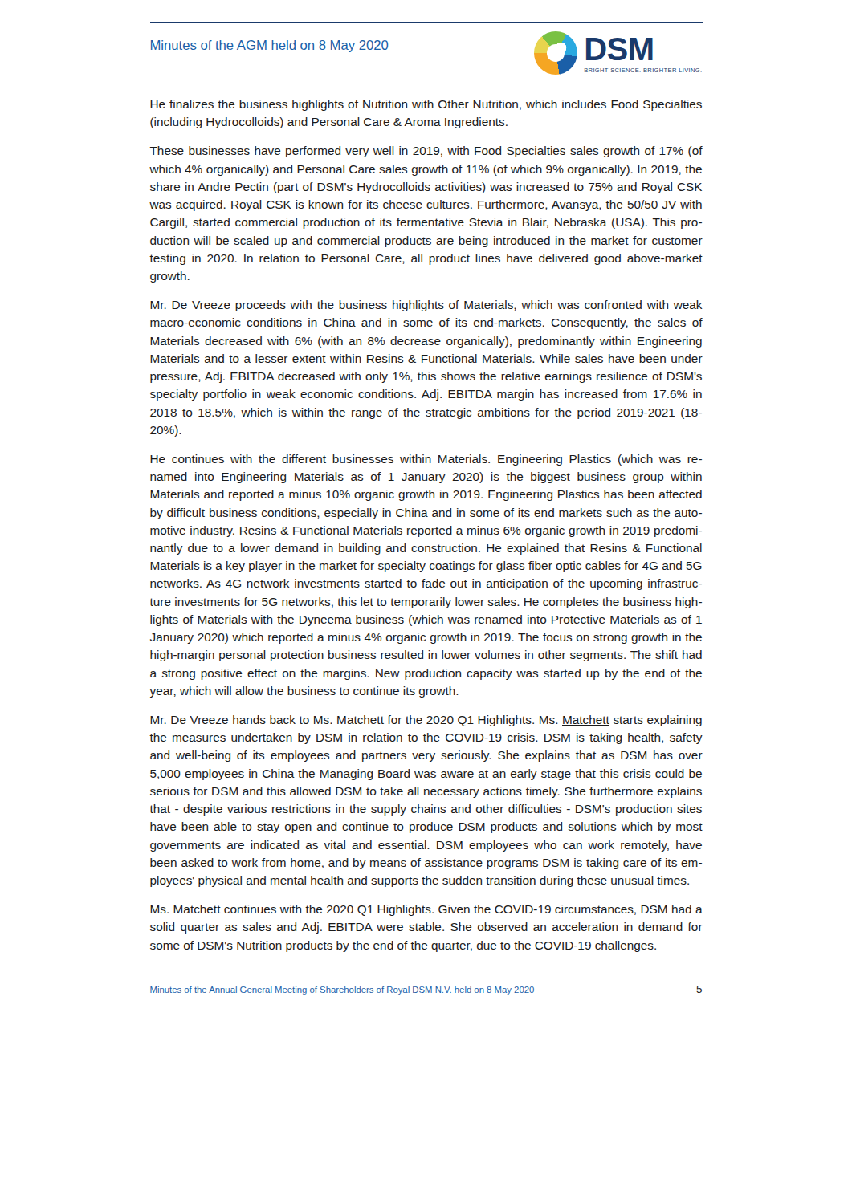Minutes of the AGM held on 8 May 2020
DSM
BRIGHT SCIENCE. BRIGHTER LIVING.
He finalizes the business highlights of Nutrition with Other Nutrition, which includes Food Specialties (including Hydrocolloids) and Personal Care & Aroma Ingredients.
These businesses have performed very well in 2019, with Food Specialties sales growth of 17% (of which 4% organically) and Personal Care sales growth of 11% (of which 9% organically). In 2019, the share in Andre Pectin (part of DSM's Hydrocolloids activities) was increased to 75% and Royal CSK was acquired. Royal CSK is known for its cheese cultures. Furthermore, Avansya, the 50/50 JV with Cargill, started commercial production of its fermentative Stevia in Blair, Nebraska (USA). This production will be scaled up and commercial products are being introduced in the market for customer testing in 2020. In relation to Personal Care, all product lines have delivered good above-market growth.
Mr. De Vreeze proceeds with the business highlights of Materials, which was confronted with weak macro-economic conditions in China and in some of its end-markets. Consequently, the sales of Materials decreased with 6% (with an 8% decrease organically), predominantly within Engineering Materials and to a lesser extent within Resins & Functional Materials. While sales have been under pressure, Adj. EBITDA decreased with only 1%, this shows the relative earnings resilience of DSM's specialty portfolio in weak economic conditions. Adj. EBITDA margin has increased from 17.6% in 2018 to 18.5%, which is within the range of the strategic ambitions for the period 2019-2021 (18-20%).
He continues with the different businesses within Materials. Engineering Plastics (which was renamed into Engineering Materials as of 1 January 2020) is the biggest business group within Materials and reported a minus 10% organic growth in 2019. Engineering Plastics has been affected by difficult business conditions, especially in China and in some of its end markets such as the automotive industry. Resins & Functional Materials reported a minus 6% organic growth in 2019 predominantly due to a lower demand in building and construction. He explained that Resins & Functional Materials is a key player in the market for specialty coatings for glass fiber optic cables for 4G and 5G networks. As 4G network investments started to fade out in anticipation of the upcoming infrastructure investments for 5G networks, this let to temporarily lower sales. He completes the business highlights of Materials with the Dyneema business (which was renamed into Protective Materials as of 1 January 2020) which reported a minus 4% organic growth in 2019. The focus on strong growth in the high-margin personal protection business resulted in lower volumes in other segments. The shift had a strong positive effect on the margins. New production capacity was started up by the end of the year, which will allow the business to continue its growth.
Mr. De Vreeze hands back to Ms. Matchett for the 2020 Q1 Highlights. Ms. Matchett starts explaining the measures undertaken by DSM in relation to the COVID-19 crisis. DSM is taking health, safety and well-being of its employees and partners very seriously. She explains that as DSM has over 5,000 employees in China the Managing Board was aware at an early stage that this crisis could be serious for DSM and this allowed DSM to take all necessary actions timely. She furthermore explains that - despite various restrictions in the supply chains and other difficulties - DSM's production sites have been able to stay open and continue to produce DSM products and solutions which by most governments are indicated as vital and essential. DSM employees who can work remotely, have been asked to work from home, and by means of assistance programs DSM is taking care of its employees' physical and mental health and supports the sudden transition during these unusual times.
Ms. Matchett continues with the 2020 Q1 Highlights. Given the COVID-19 circumstances, DSM had a solid quarter as sales and Adj. EBITDA were stable. She observed an acceleration in demand for some of DSM's Nutrition products by the end of the quarter, due to the COVID-19 challenges.
Minutes of the Annual General Meeting of Shareholders of Royal DSM N.V. held on 8 May 2020
5